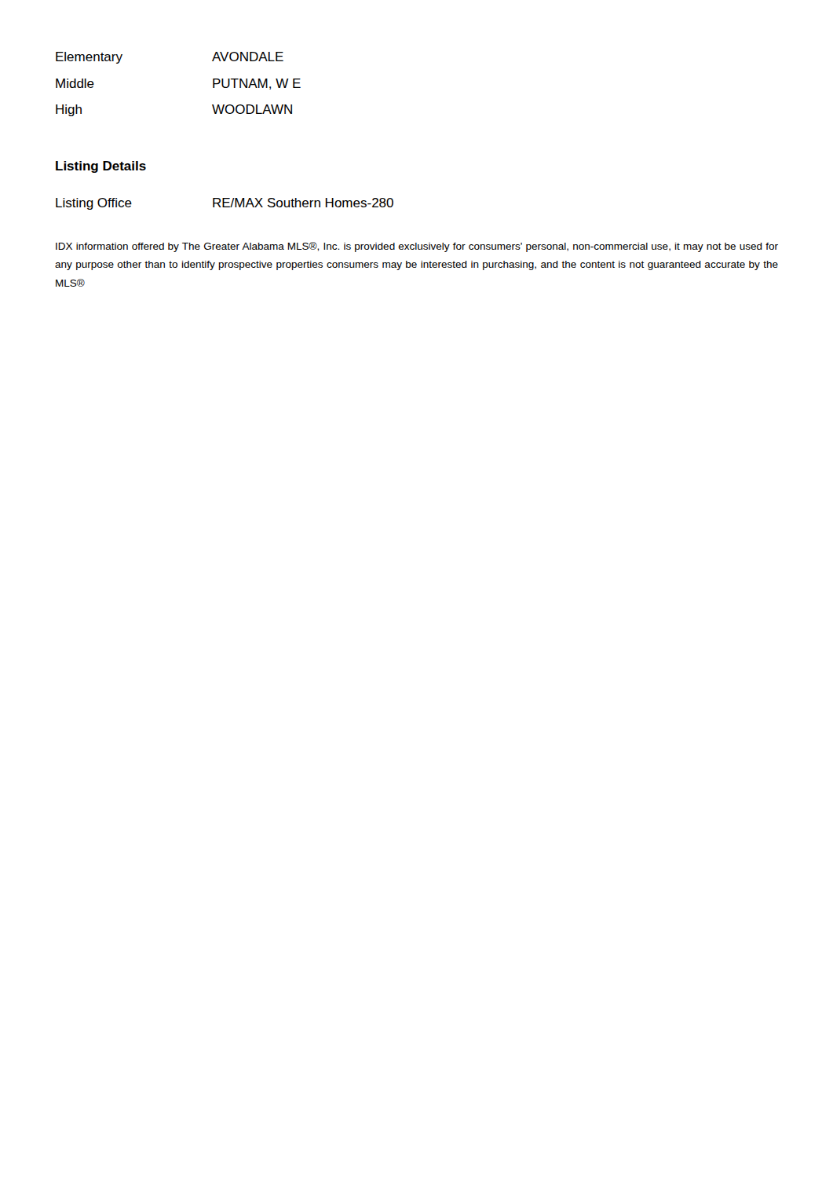| Elementary | AVONDALE |
| Middle | PUTNAM, W E |
| High | WOODLAWN |
Listing Details
| Listing Office | RE/MAX Southern Homes-280 |
IDX information offered by The Greater Alabama MLS®, Inc. is provided exclusively for consumers' personal, non-commercial use, it may not be used for any purpose other than to identify prospective properties consumers may be interested in purchasing, and the content is not guaranteed accurate by the MLS®